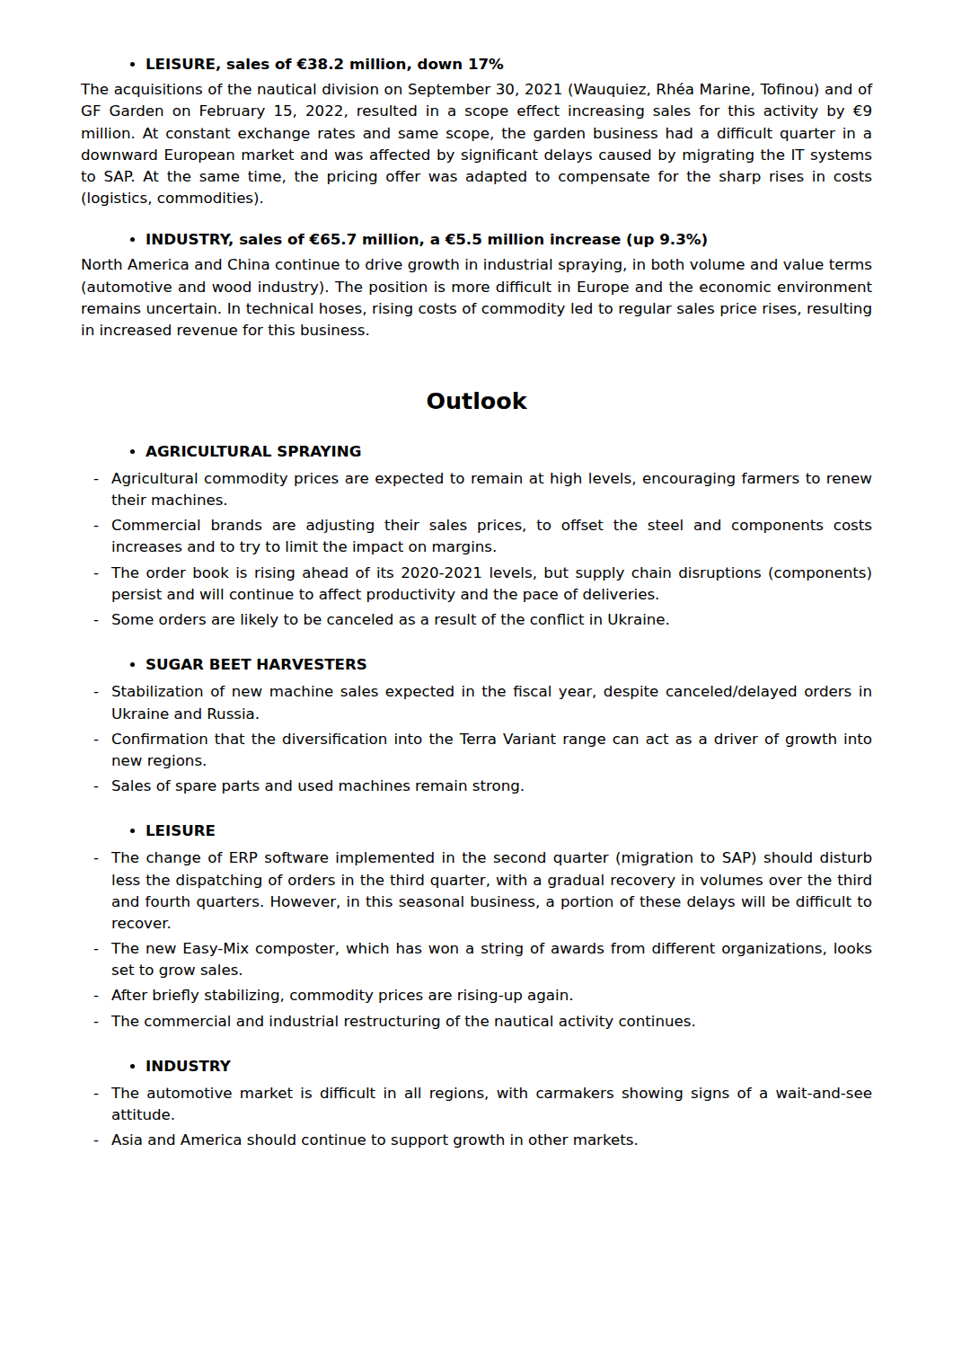LEISURE, sales of €38.2 million, down 17%
The acquisitions of the nautical division on September 30, 2021 (Wauquiez, Rhéa Marine, Tofinou) and of GF Garden on February 15, 2022, resulted in a scope effect increasing sales for this activity by €9 million. At constant exchange rates and same scope, the garden business had a difficult quarter in a downward European market and was affected by significant delays caused by migrating the IT systems to SAP. At the same time, the pricing offer was adapted to compensate for the sharp rises in costs (logistics, commodities).
INDUSTRY, sales of €65.7 million, a €5.5 million increase (up 9.3%)
North America and China continue to drive growth in industrial spraying, in both volume and value terms (automotive and wood industry). The position is more difficult in Europe and the economic environment remains uncertain. In technical hoses, rising costs of commodity led to regular sales price rises, resulting in increased revenue for this business.
Outlook
AGRICULTURAL SPRAYING
Agricultural commodity prices are expected to remain at high levels, encouraging farmers to renew their machines.
Commercial brands are adjusting their sales prices, to offset the steel and components costs increases and to try to limit the impact on margins.
The order book is rising ahead of its 2020-2021 levels, but supply chain disruptions (components) persist and will continue to affect productivity and the pace of deliveries.
Some orders are likely to be canceled as a result of the conflict in Ukraine.
SUGAR BEET HARVESTERS
Stabilization of new machine sales expected in the fiscal year, despite canceled/delayed orders in Ukraine and Russia.
Confirmation that the diversification into the Terra Variant range can act as a driver of growth into new regions.
Sales of spare parts and used machines remain strong.
LEISURE
The change of ERP software implemented in the second quarter (migration to SAP) should disturb less the dispatching of orders in the third quarter, with a gradual recovery in volumes over the third and fourth quarters. However, in this seasonal business, a portion of these delays will be difficult to recover.
The new Easy-Mix composter, which has won a string of awards from different organizations, looks set to grow sales.
After briefly stabilizing, commodity prices are rising-up again.
The commercial and industrial restructuring of the nautical activity continues.
INDUSTRY
The automotive market is difficult in all regions, with carmakers showing signs of a wait-and-see attitude.
Asia and America should continue to support growth in other markets.